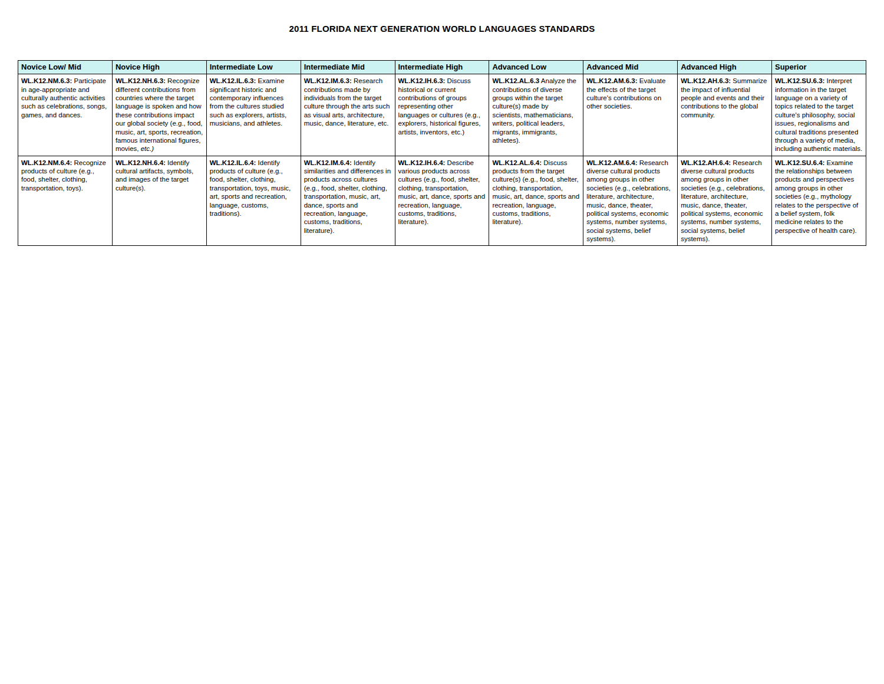2011 FLORIDA NEXT GENERATION WORLD LANGUAGES STANDARDS
| Novice Low/ Mid | Novice High | Intermediate Low | Intermediate Mid | Intermediate High | Advanced Low | Advanced Mid | Advanced High | Superior |
| --- | --- | --- | --- | --- | --- | --- | --- | --- |
| WL.K12.NM.6.3: Participate in age-appropriate and culturally authentic activities such as celebrations, songs, games, and dances. | WL.K12.NH.6.3: Recognize different contributions from countries where the target language is spoken and how these contributions impact our global society (e.g., food, music, art, sports, recreation, famous international figures, movies, etc.) | WL.K12.IL.6.3: Examine significant historic and contemporary influences from the cultures studied such as explorers, artists, musicians, and athletes. | WL.K12.IM.6.3: Research contributions made by individuals from the target culture through the arts such as visual arts, architecture, music, dance, literature, etc. | WL.K12.IH.6.3: Discuss historical or current contributions of groups representing other languages or cultures (e.g., explorers, historical figures, artists, inventors, etc.) | WL.K12.AL.6.3 Analyze the contributions of diverse groups within the target culture(s) made by scientists, mathematicians, writers, political leaders, migrants, immigrants, athletes). | WL.K12.AM.6.3: Evaluate the effects of the target culture's contributions on other societies. | WL.K12.AH.6.3: Summarize the impact of influential people and events and their contributions to the global community. | WL.K12.SU.6.3: Interpret information in the target language on a variety of topics related to the target culture's philosophy, social issues, regionalisms and cultural traditions presented through a variety of media, including authentic materials. |
| WL.K12.NM.6.4: Recognize products of culture (e.g., food, shelter, clothing, transportation, toys). | WL.K12.NH.6.4: Identify cultural artifacts, symbols, and images of the target culture(s). | WL.K12.IL.6.4: Identify products of culture (e.g., food, shelter, clothing, transportation, toys, music, art, sports and recreation, language, customs, traditions). | WL.K12.IM.6.4: Identify similarities and differences in products across cultures (e.g., food, shelter, clothing, transportation, music, art, dance, sports and recreation, language, customs, traditions, literature). | WL.K12.IH.6.4: Describe various products across cultures (e.g., food, shelter, clothing, transportation, music, art, dance, sports and recreation, language, customs, traditions, literature). | WL.K12.AL.6.4: Discuss products from the target culture(s) (e.g., food, shelter, clothing, transportation, music, art, dance, sports and recreation, language, customs, traditions, literature). | WL.K12.AM.6.4: Research diverse cultural products among groups in other societies (e.g., celebrations, literature, architecture, music, dance, theater, political systems, economic systems, number systems, social systems, belief systems). | WL.K12.AH.6.4: Research diverse cultural products among groups in other societies (e.g., celebrations, literature, architecture, music, dance, theater, political systems, economic systems, number systems, social systems, belief systems). | WL.K12.SU.6.4: Examine the relationships between products and perspectives among groups in other societies (e.g., mythology relates to the perspective of a belief system, folk medicine relates to the perspective of health care). |